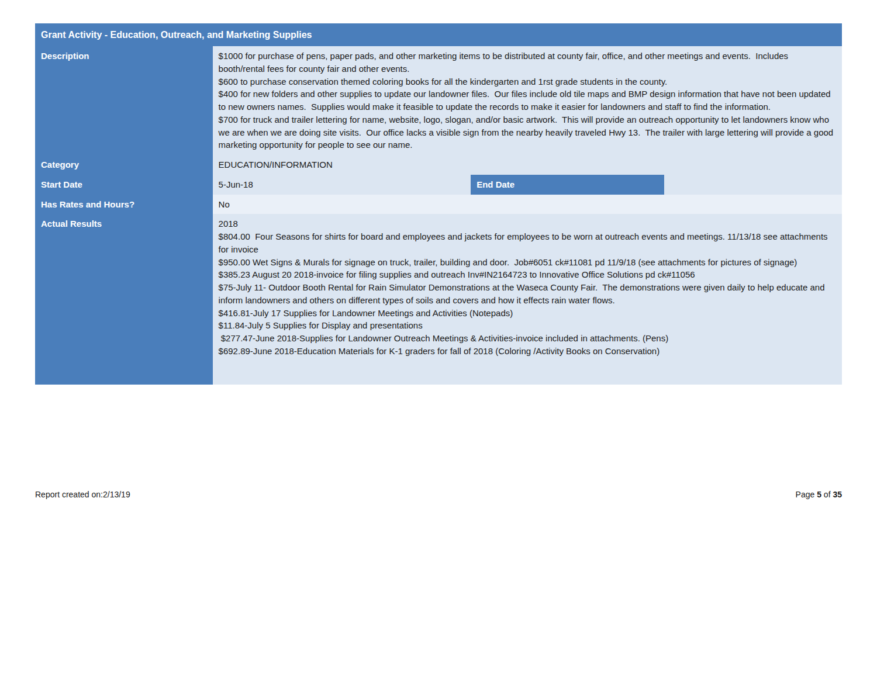| Grant Activity - Education, Outreach, and Marketing Supplies |
| Description | $1000 for purchase of pens, paper pads, and other marketing items to be distributed at county fair, office, and other meetings and events. Includes booth/rental fees for county fair and other events. $600 to purchase conservation themed coloring books for all the kindergarten and 1rst grade students in the county. $400 for new folders and other supplies to update our landowner files. Our files include old tile maps and BMP design information that have not been updated to new owners names. Supplies would make it feasible to update the records to make it easier for landowners and staff to find the information. $700 for truck and trailer lettering for name, website, logo, slogan, and/or basic artwork. This will provide an outreach opportunity to let landowners know who we are when we are doing site visits. Our office lacks a visible sign from the nearby heavily traveled Hwy 13. The trailer with large lettering will provide a good marketing opportunity for people to see our name. |
| Category | EDUCATION/INFORMATION |
| Start Date | 5-Jun-18 | End Date | |
| Has Rates and Hours? | No |
| Actual Results | 2018 $804.00 Four Seasons for shirts for board and employees and jackets for employees to be worn at outreach events and meetings. 11/13/18 see attachments for invoice $950.00 Wet Signs & Murals for signage on truck, trailer, building and door. Job#6051 ck#11081 pd 11/9/18 (see attachments for pictures of signage) $385.23 August 20 2018-invoice for filing supplies and outreach Inv#IN2164723 to Innovative Office Solutions pd ck#11056 $75-July 11- Outdoor Booth Rental for Rain Simulator Demonstrations at the Waseca County Fair. The demonstrations were given daily to help educate and inform landowners and others on different types of soils and covers and how it effects rain water flows. $416.81-July 17 Supplies for Landowner Meetings and Activities (Notepads) $11.84-July 5 Supplies for Display and presentations $277.47-June 2018-Supplies for Landowner Outreach Meetings & Activities-invoice included in attachments. (Pens) $692.89-June 2018-Education Materials for K-1 graders for fall of 2018 (Coloring /Activity Books on Conservation) |
Report created on:2/13/19
Page 5 of 35